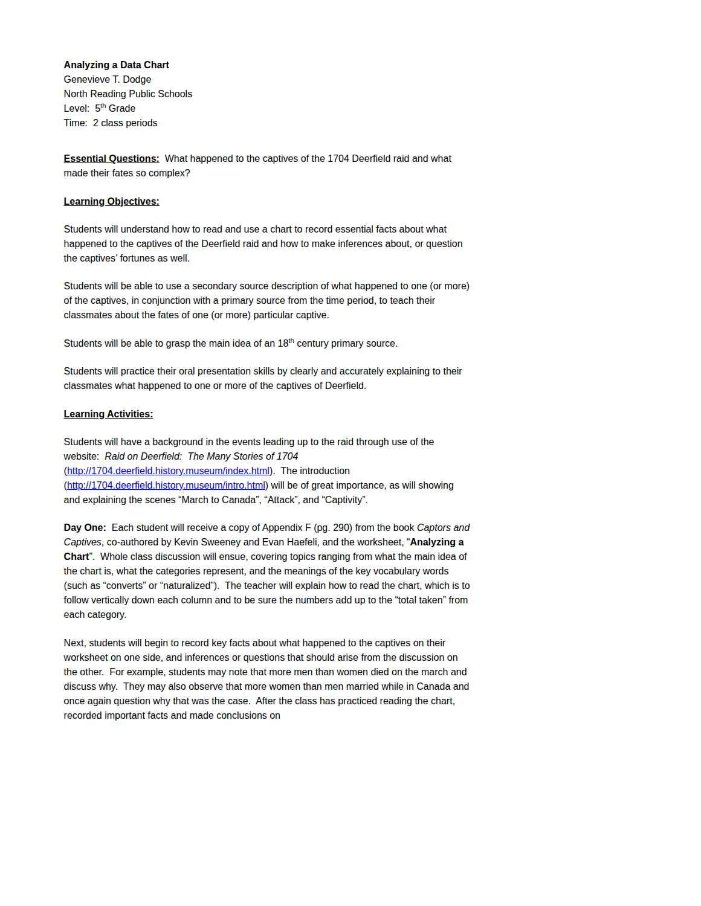Analyzing a Data Chart
Genevieve T. Dodge
North Reading Public Schools
Level: 5th Grade
Time: 2 class periods
Essential Questions:
What happened to the captives of the 1704 Deerfield raid and what made their fates so complex?
Learning Objectives:
Students will understand how to read and use a chart to record essential facts about what happened to the captives of the Deerfield raid and how to make inferences about, or question the captives’ fortunes as well.
Students will be able to use a secondary source description of what happened to one (or more) of the captives, in conjunction with a primary source from the time period, to teach their classmates about the fates of one (or more) particular captive.
Students will be able to grasp the main idea of an 18th century primary source.
Students will practice their oral presentation skills by clearly and accurately explaining to their classmates what happened to one or more of the captives of Deerfield.
Learning Activities:
Students will have a background in the events leading up to the raid through use of the website: Raid on Deerfield: The Many Stories of 1704 (http://1704.deerfield.history.museum/index.html). The introduction (http://1704.deerfield.history.museum/intro.html) will be of great importance, as will showing and explaining the scenes “March to Canada”, “Attack”, and “Captivity”.
Day One: Each student will receive a copy of Appendix F (pg. 290) from the book Captors and Captives, co-authored by Kevin Sweeney and Evan Haefeli, and the worksheet, “Analyzing a Chart”. Whole class discussion will ensue, covering topics ranging from what the main idea of the chart is, what the categories represent, and the meanings of the key vocabulary words (such as “converts” or “naturalized”). The teacher will explain how to read the chart, which is to follow vertically down each column and to be sure the numbers add up to the “total taken” from each category.
Next, students will begin to record key facts about what happened to the captives on their worksheet on one side, and inferences or questions that should arise from the discussion on the other. For example, students may note that more men than women died on the march and discuss why. They may also observe that more women than men married while in Canada and once again question why that was the case. After the class has practiced reading the chart, recorded important facts and made conclusions on